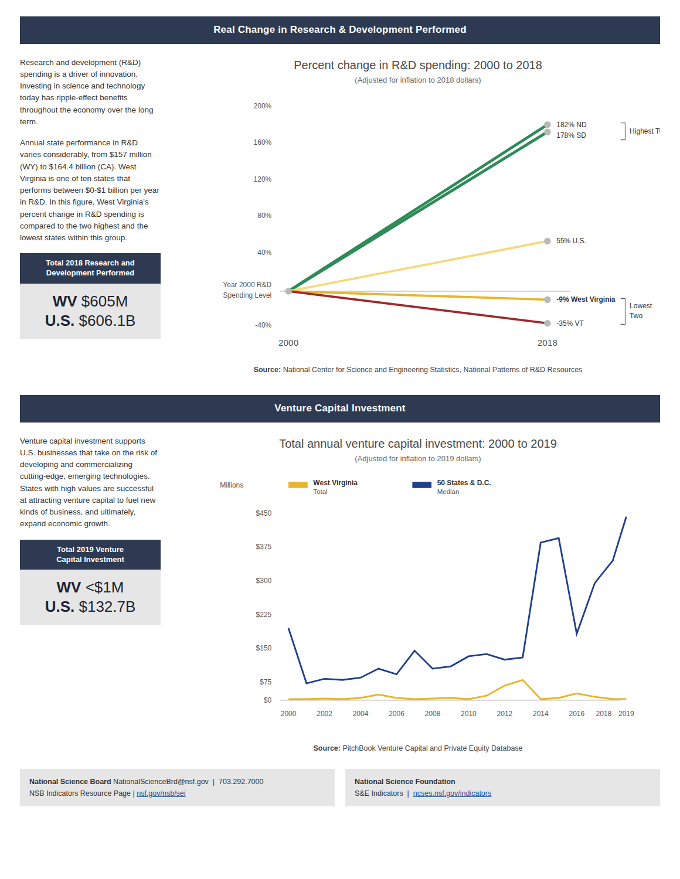Real Change in Research & Development Performed
Research and development (R&D) spending is a driver of innovation. Investing in science and technology today has ripple-effect benefits throughout the economy over the long term.
Annual state performance in R&D varies considerably, from $157 million (WY) to $164.4 billion (CA). West Virginia is one of ten states that performs between $0-$1 billion per year in R&D. In this figure, West Virginia's percent change in R&D spending is compared to the two highest and the lowest states within this group.
Total 2018 Research and
Development Performed
WV $605M
U.S. $606.1B
Percent change in R&D spending: 2000 to 2018
(Adjusted for inflation to 2018 dollars)
200% 160% 120% 80% 40% -40% Year 2000 R&D Spending Level 182% ND 178% SD 55% U.S. -9% West Virginia -35% VT Highest Two Lowest Two 2000 2018
Source: National Center for Science and Engineering Statistics, National Patterns of R&D Resources
Venture Capital Investment
Venture capital investment supports U.S. businesses that take on the risk of developing and commercializing cutting-edge, emerging technologies. States with high values are successful at attracting venture capital to fuel new kinds of business, and ultimately, expand economic growth.
Total 2019 Venture
Capital Investment
WV <$1M
U.S. $132.7B
Total annual venture capital investment: 2000 to 2019
(Adjusted for inflation to 2019 dollars)
Millions West Virginia Total 50 States & D.C. Median $450 $375 $300 $225 $150 $75 $0 2000 2002 2004 2006 2008 2010 2012 2014 2016 2018 2019
Source: PitchBook Venture Capital and Private Equity Database
National Science Board NationalScienceBrd@nsf.gov | 703.292.7000
NSB Indicators Resource Page | nsf.gov/nsb/sei
National Science Foundation
S&E Indicators | ncses.nsf.gov/indicators